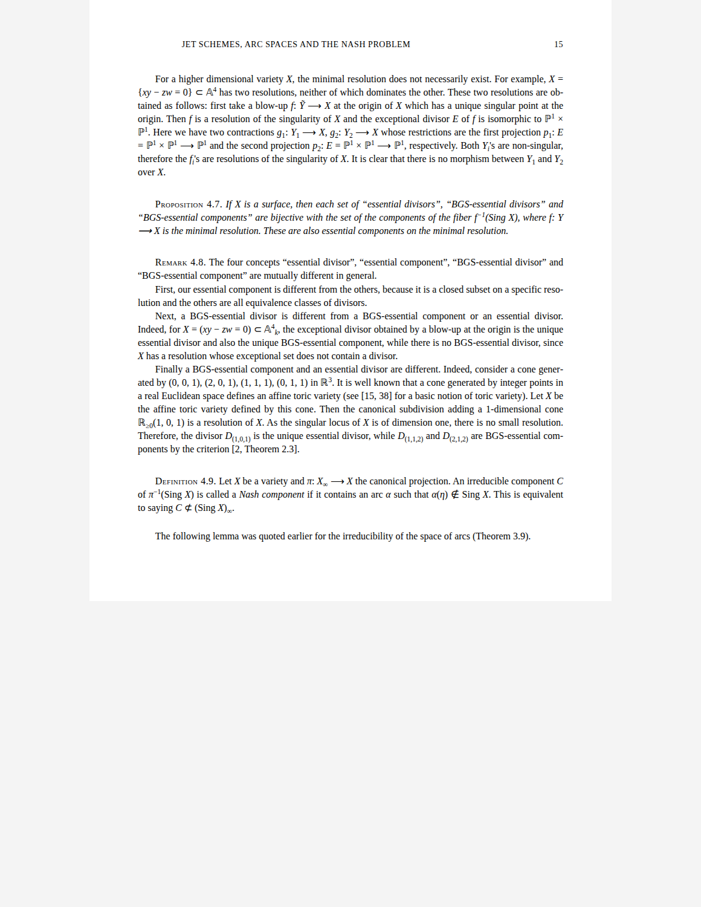JET SCHEMES, ARC SPACES AND THE NASH PROBLEM 15
For a higher dimensional variety X, the minimal resolution does not necessarily exist. For example, X = {xy − zw = 0} ⊂ 𝔸4 has two resolutions, neither of which dominates the other. These two resolutions are obtained as follows: first take a blow-up f: Ỹ ⟶ X at the origin of X which has a unique singular point at the origin. Then f is a resolution of the singularity of X and the exceptional divisor E of f is isomorphic to ℙ1 × ℙ1. Here we have two contractions g1: Y1 ⟶ X, g2: Y2 ⟶ X whose restrictions are the first projection p1: E = ℙ1 × ℙ1 ⟶ ℙ1 and the second projection p2: E = ℙ1 × ℙ1 ⟶ ℙ1, respectively. Both Yi's are non-singular, therefore the fi's are resolutions of the singularity of X. It is clear that there is no morphism between Y1 and Y2 over X.
Proposition 4.7. If X is a surface, then each set of “essential divisors”, “BGS-essential divisors” and “BGS-essential components” are bijective with the set of the components of the fiber f−1(Sing X), where f: Y ⟶ X is the minimal resolution. These are also essential components on the minimal resolution.
Remark 4.8. The four concepts “essential divisor”, “essential component”, “BGS-essential divisor” and “BGS-essential component” are mutually different in general.
First, our essential component is different from the others, because it is a closed subset on a specific resolution and the others are all equivalence classes of divisors.
Next, a BGS-essential divisor is different from a BGS-essential component or an essential divisor. Indeed, for X = (xy − zw = 0) ⊂ 𝔸4k, the exceptional divisor obtained by a blow-up at the origin is the unique essential divisor and also the unique BGS-essential component, while there is no BGS-essential divisor, since X has a resolution whose exceptional set does not contain a divisor.
Finally a BGS-essential component and an essential divisor are different. Indeed, consider a cone generated by (0, 0, 1), (2, 0, 1), (1, 1, 1), (0, 1, 1) in ℝ3. It is well known that a cone generated by integer points in a real Euclidean space defines an affine toric variety (see [15, 38] for a basic notion of toric variety). Let X be the affine toric variety defined by this cone. Then the canonical subdivision adding a 1-dimensional cone ℝ≥0(1, 0, 1) is a resolution of X. As the singular locus of X is of dimension one, there is no small resolution. Therefore, the divisor D(1,0,1) is the unique essential divisor, while D(1,1,2) and D(2,1,2) are BGS-essential components by the criterion [2, Theorem 2.3].
Definition 4.9. Let X be a variety and π: X∞ ⟶ X the canonical projection. An irreducible component C of π−1(Sing X) is called a Nash component if it contains an arc α such that α(η) ∉ Sing X. This is equivalent to saying C ⊄ (Sing X)∞.
The following lemma was quoted earlier for the irreducibility of the space of arcs (Theorem 3.9).